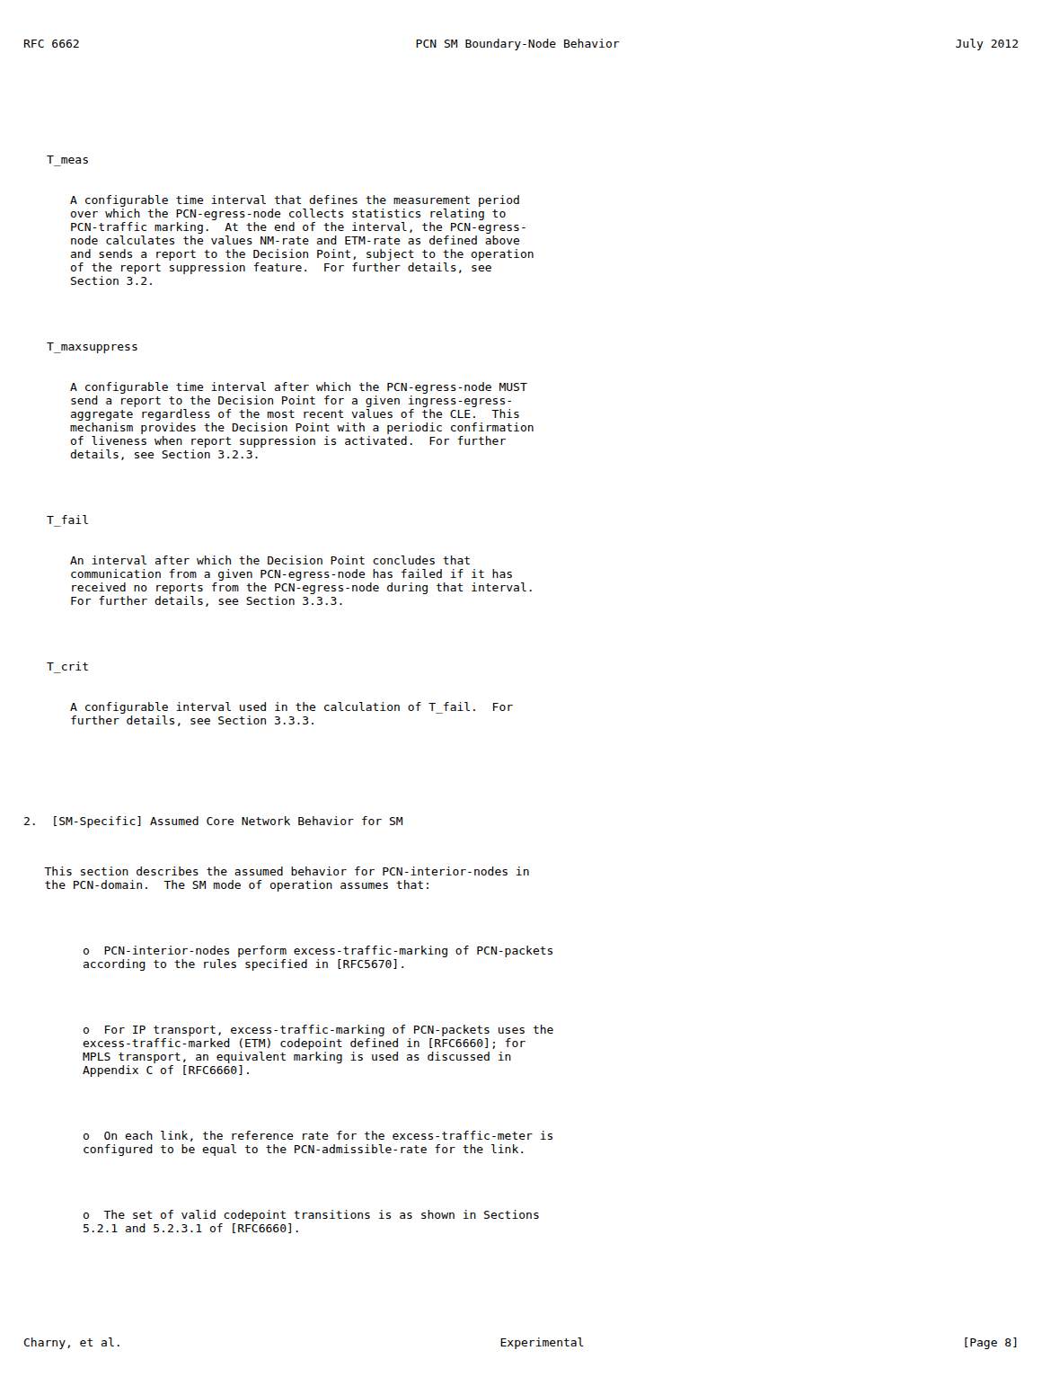RFC 6662 PCN SM Boundary-Node Behavior July 2012
T_meas
A configurable time interval that defines the measurement period over which the PCN-egress-node collects statistics relating to PCN-traffic marking. At the end of the interval, the PCN-egress- node calculates the values NM-rate and ETM-rate as defined above and sends a report to the Decision Point, subject to the operation of the report suppression feature. For further details, see Section 3.2.
T_maxsuppress
A configurable time interval after which the PCN-egress-node MUST send a report to the Decision Point for a given ingress-egress- aggregate regardless of the most recent values of the CLE. This mechanism provides the Decision Point with a periodic confirmation of liveness when report suppression is activated. For further details, see Section 3.2.3.
T_fail
An interval after which the Decision Point concludes that communication from a given PCN-egress-node has failed if it has received no reports from the PCN-egress-node during that interval. For further details, see Section 3.3.3.
T_crit
A configurable interval used in the calculation of T_fail. For further details, see Section 3.3.3.
2. [SM-Specific] Assumed Core Network Behavior for SM
This section describes the assumed behavior for PCN-interior-nodes in the PCN-domain. The SM mode of operation assumes that:
PCN-interior-nodes perform excess-traffic-marking of PCN-packets according to the rules specified in [RFC5670].
For IP transport, excess-traffic-marking of PCN-packets uses the excess-traffic-marked (ETM) codepoint defined in [RFC6660]; for MPLS transport, an equivalent marking is used as discussed in Appendix C of [RFC6660].
On each link, the reference rate for the excess-traffic-meter is configured to be equal to the PCN-admissible-rate for the link.
The set of valid codepoint transitions is as shown in Sections 5.2.1 and 5.2.3.1 of [RFC6660].
Charny, et al. Experimental [Page 8]